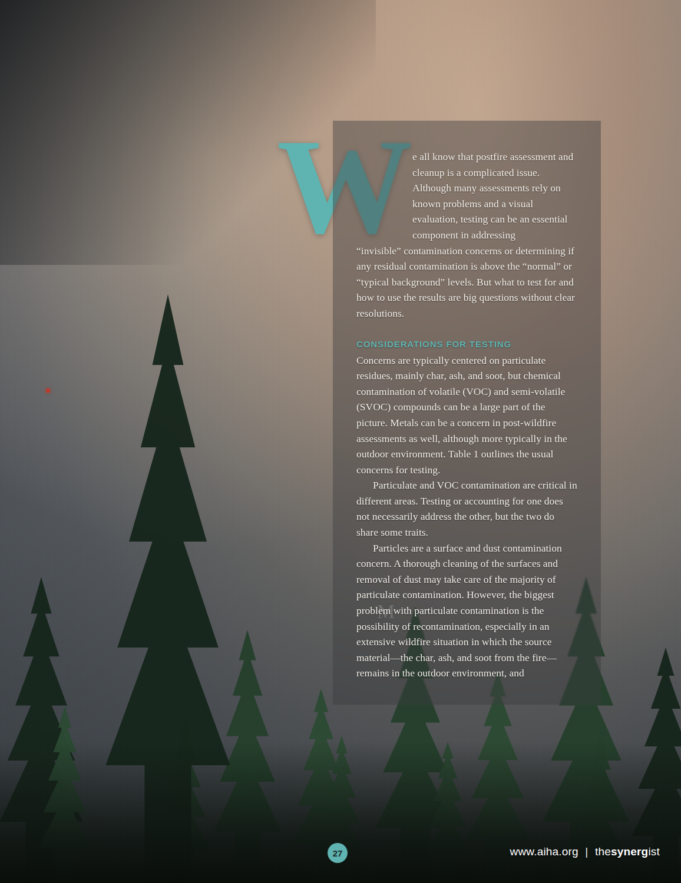W
e all know that postfire assessment and cleanup is a complicated issue. Although many assessments rely on known problems and a visual evaluation, testing can be an essential component in addressing
“invisible” contamination concerns or determining if any residual contamination is above the “normal” or “typical background” levels. But what to test for and how to use the results are big questions without clear resolutions.
Considerations for Testing
Concerns are typically centered on particulate residues, mainly char, ash, and soot, but chemical contamination of volatile (VOC) and semi-volatile (SVOC) compounds can be a large part of the picture. Metals can be a concern in post-wildfire assessments as well, although more typically in the outdoor environment. Table 1 outlines the usual concerns for testing.
Particulate and VOC contamination are critical in different areas. Testing or accounting for one does not necessarily address the other, but the two do share some traits.
Particles are a surface and dust contamination concern. A thorough cleaning of the surfaces and removal of dust may take care of the majority of particulate contamination. However, the biggest problem with particulate contamination is the possibility of recontamination, especially in an extensive wildfire situation in which the source material—the char, ash, and soot from the fire—remains in the outdoor environment, and
M
27
www.aiha.org | the synerg ist